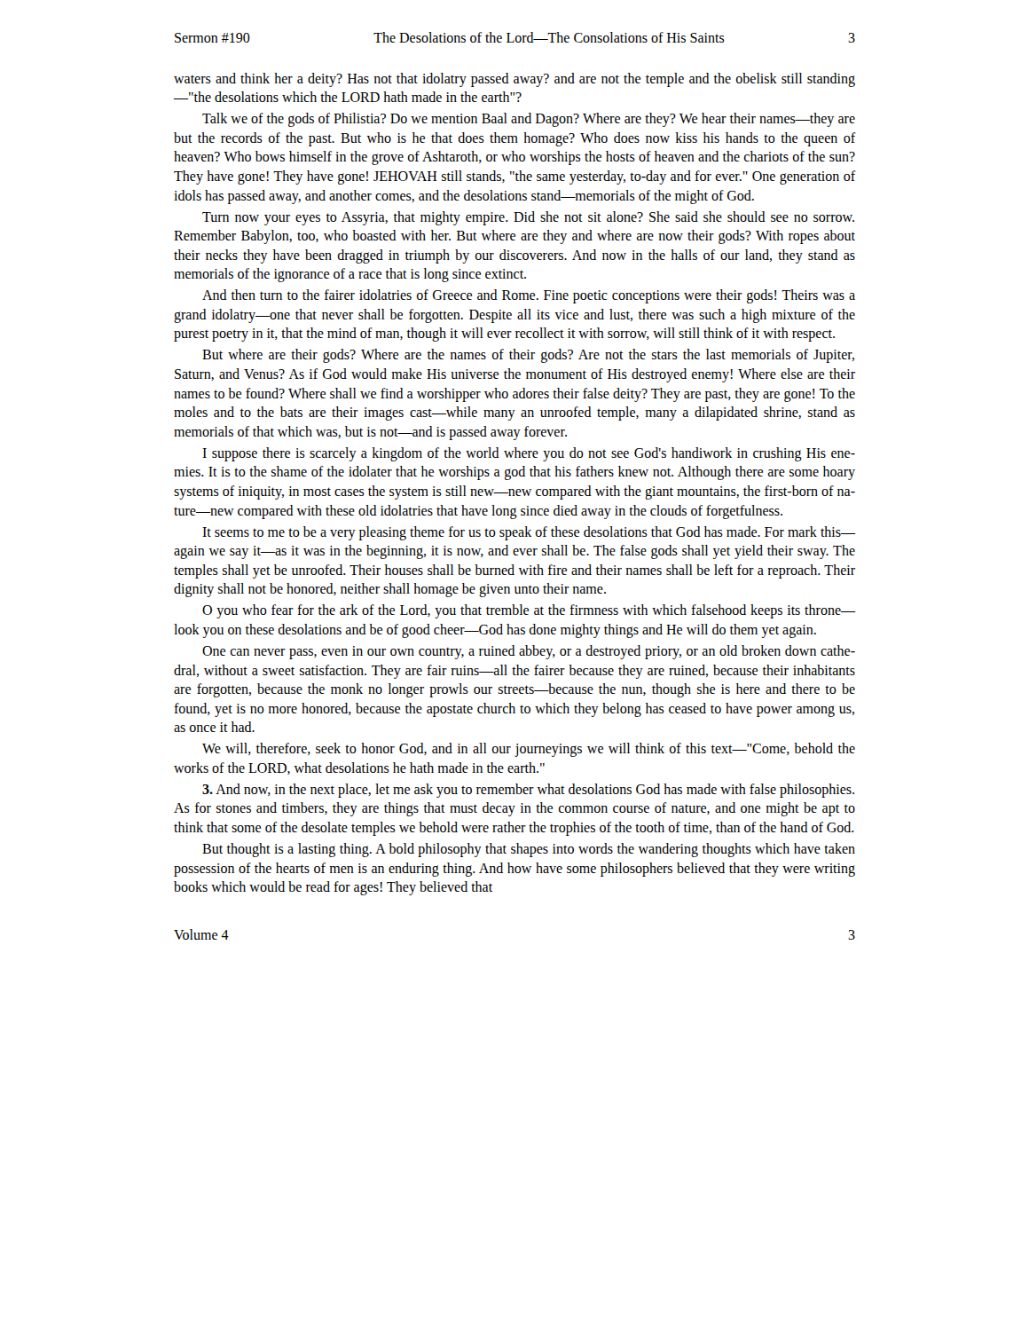Sermon #190 The Desolations of the Lord—The Consolations of His Saints 3
waters and think her a deity? Has not that idolatry passed away? and are not the temple and the obelisk still standing—"the desolations which the LORD hath made in the earth"?
Talk we of the gods of Philistia? Do we mention Baal and Dagon? Where are they? We hear their names—they are but the records of the past. But who is he that does them homage? Who does now kiss his hands to the queen of heaven? Who bows himself in the grove of Ashtaroth, or who worships the hosts of heaven and the chariots of the sun? They have gone! They have gone! JEHOVAH still stands, "the same yesterday, to-day and for ever." One generation of idols has passed away, and another comes, and the desolations stand—memorials of the might of God.
Turn now your eyes to Assyria, that mighty empire. Did she not sit alone? She said she should see no sorrow. Remember Babylon, too, who boasted with her. But where are they and where are now their gods? With ropes about their necks they have been dragged in triumph by our discoverers. And now in the halls of our land, they stand as memorials of the ignorance of a race that is long since extinct.
And then turn to the fairer idolatries of Greece and Rome. Fine poetic conceptions were their gods! Theirs was a grand idolatry—one that never shall be forgotten. Despite all its vice and lust, there was such a high mixture of the purest poetry in it, that the mind of man, though it will ever recollect it with sorrow, will still think of it with respect.
But where are their gods? Where are the names of their gods? Are not the stars the last memorials of Jupiter, Saturn, and Venus? As if God would make His universe the monument of His destroyed enemy! Where else are their names to be found? Where shall we find a worshipper who adores their false deity? They are past, they are gone! To the moles and to the bats are their images cast—while many an unroofed temple, many a dilapidated shrine, stand as memorials of that which was, but is not—and is passed away forever.
I suppose there is scarcely a kingdom of the world where you do not see God's handiwork in crushing His enemies. It is to the shame of the idolater that he worships a god that his fathers knew not. Although there are some hoary systems of iniquity, in most cases the system is still new—new compared with the giant mountains, the first-born of nature—new compared with these old idolatries that have long since died away in the clouds of forgetfulness.
It seems to me to be a very pleasing theme for us to speak of these desolations that God has made. For mark this—again we say it—as it was in the beginning, it is now, and ever shall be. The false gods shall yet yield their sway. The temples shall yet be unroofed. Their houses shall be burned with fire and their names shall be left for a reproach. Their dignity shall not be honored, neither shall homage be given unto their name.
O you who fear for the ark of the Lord, you that tremble at the firmness with which falsehood keeps its throne—look you on these desolations and be of good cheer—God has done mighty things and He will do them yet again.
One can never pass, even in our own country, a ruined abbey, or a destroyed priory, or an old broken down cathedral, without a sweet satisfaction. They are fair ruins—all the fairer because they are ruined, because their inhabitants are forgotten, because the monk no longer prowls our streets—because the nun, though she is here and there to be found, yet is no more honored, because the apostate church to which they belong has ceased to have power among us, as once it had.
We will, therefore, seek to honor God, and in all our journeyings we will think of this text—"Come, behold the works of the LORD, what desolations he hath made in the earth."
3. And now, in the next place, let me ask you to remember what desolations God has made with false philosophies. As for stones and timbers, they are things that must decay in the common course of nature, and one might be apt to think that some of the desolate temples we behold were rather the trophies of the tooth of time, than of the hand of God.
But thought is a lasting thing. A bold philosophy that shapes into words the wandering thoughts which have taken possession of the hearts of men is an enduring thing. And how have some philosophers believed that they were writing books which would be read for ages! They believed that
Volume 4 3